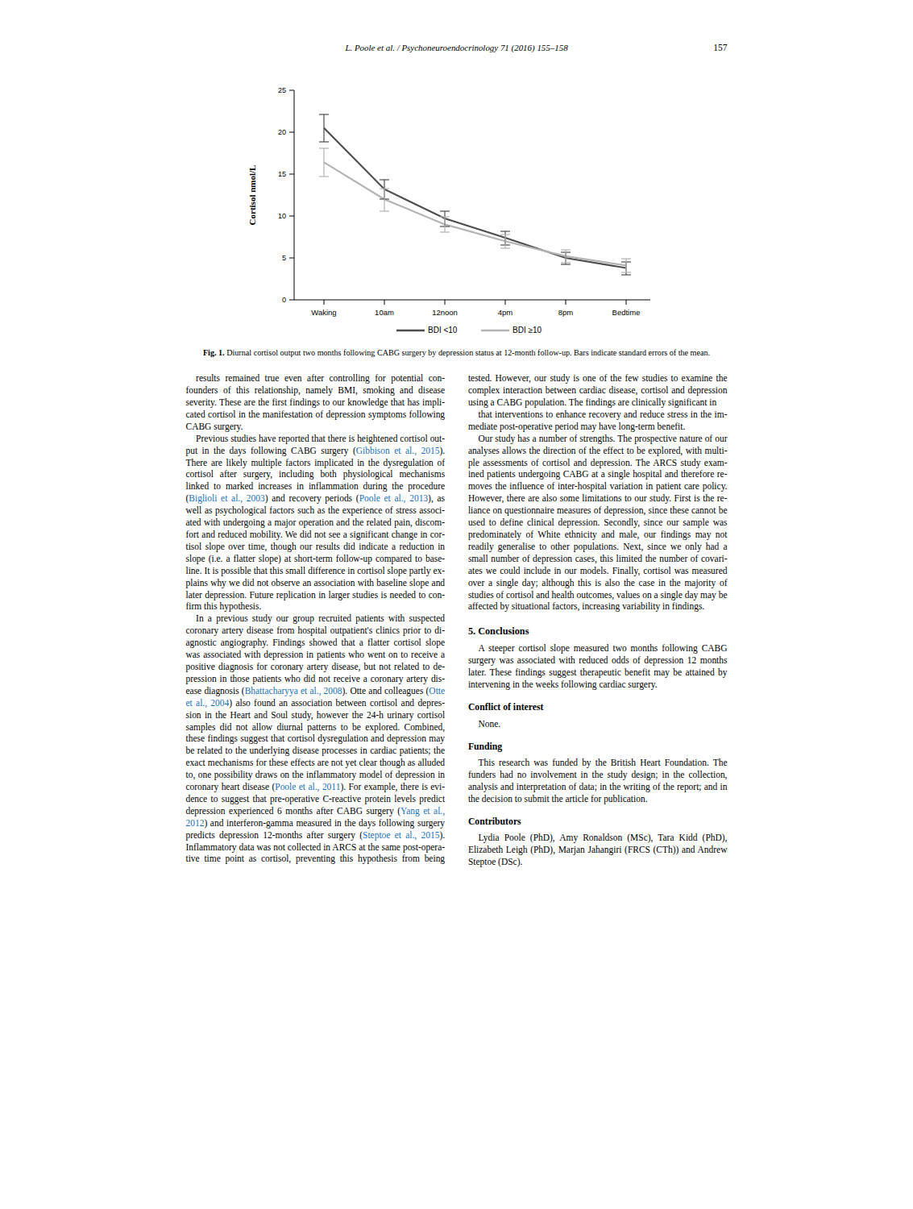L. Poole et al. / Psychoneuroendocrinology 71 (2016) 155–158 157
0 5 10 15 20 25 Cortisol nmol/L Waking 10am 12noon 4pm 8pm Bedtime BDI <10 BDI ≥10
Fig. 1. Diurnal cortisol output two months following CABG surgery by depression status at 12-month follow-up. Bars indicate standard errors of the mean.
results remained true even after controlling for potential confounders of this relationship, namely BMI, smoking and disease severity. These are the first findings to our knowledge that has implicated cortisol in the manifestation of depression symptoms following CABG surgery.
Previous studies have reported that there is heightened cortisol output in the days following CABG surgery (Gibbison et al., 2015). There are likely multiple factors implicated in the dysregulation of cortisol after surgery, including both physiological mechanisms linked to marked increases in inflammation during the procedure (Biglioli et al., 2003) and recovery periods (Poole et al., 2013), as well as psychological factors such as the experience of stress associated with undergoing a major operation and the related pain, discomfort and reduced mobility. We did not see a significant change in cortisol slope over time, though our results did indicate a reduction in slope (i.e. a flatter slope) at short-term follow-up compared to baseline. It is possible that this small difference in cortisol slope partly explains why we did not observe an association with baseline slope and later depression. Future replication in larger studies is needed to confirm this hypothesis.
In a previous study our group recruited patients with suspected coronary artery disease from hospital outpatient's clinics prior to diagnostic angiography. Findings showed that a flatter cortisol slope was associated with depression in patients who went on to receive a positive diagnosis for coronary artery disease, but not related to depression in those patients who did not receive a coronary artery disease diagnosis (Bhattacharyya et al., 2008). Otte and colleagues (Otte et al., 2004) also found an association between cortisol and depression in the Heart and Soul study, however the 24-h urinary cortisol samples did not allow diurnal patterns to be explored. Combined, these findings suggest that cortisol dysregulation and depression may be related to the underlying disease processes in cardiac patients; the exact mechanisms for these effects are not yet clear though as alluded to, one possibility draws on the inflammatory model of depression in coronary heart disease (Poole et al., 2011). For example, there is evidence to suggest that pre-operative C-reactive protein levels predict depression experienced 6 months after CABG surgery (Yang et al., 2012) and interferon-gamma measured in the days following surgery predicts depression 12-months after surgery (Steptoe et al., 2015). Inflammatory data was not collected in ARCS at the same post-operative time point as cortisol, preventing this hypothesis from being tested. However, our study is one of the few studies to examine the complex interaction between cardiac disease, cortisol and depression using a CABG population. The findings are clinically significant in
that interventions to enhance recovery and reduce stress in the immediate post-operative period may have long-term benefit.
Our study has a number of strengths. The prospective nature of our analyses allows the direction of the effect to be explored, with multiple assessments of cortisol and depression. The ARCS study examined patients undergoing CABG at a single hospital and therefore removes the influence of inter-hospital variation in patient care policy. However, there are also some limitations to our study. First is the reliance on questionnaire measures of depression, since these cannot be used to define clinical depression. Secondly, since our sample was predominately of White ethnicity and male, our findings may not readily generalise to other populations. Next, since we only had a small number of depression cases, this limited the number of covariates we could include in our models. Finally, cortisol was measured over a single day; although this is also the case in the majority of studies of cortisol and health outcomes, values on a single day may be affected by situational factors, increasing variability in findings.
5. Conclusions
A steeper cortisol slope measured two months following CABG surgery was associated with reduced odds of depression 12 months later. These findings suggest therapeutic benefit may be attained by intervening in the weeks following cardiac surgery.
Conflict of interest
None.
Funding
This research was funded by the British Heart Foundation. The funders had no involvement in the study design; in the collection, analysis and interpretation of data; in the writing of the report; and in the decision to submit the article for publication.
Contributors
Lydia Poole (PhD), Amy Ronaldson (MSc), Tara Kidd (PhD), Elizabeth Leigh (PhD), Marjan Jahangiri (FRCS (CTh)) and Andrew Steptoe (DSc).